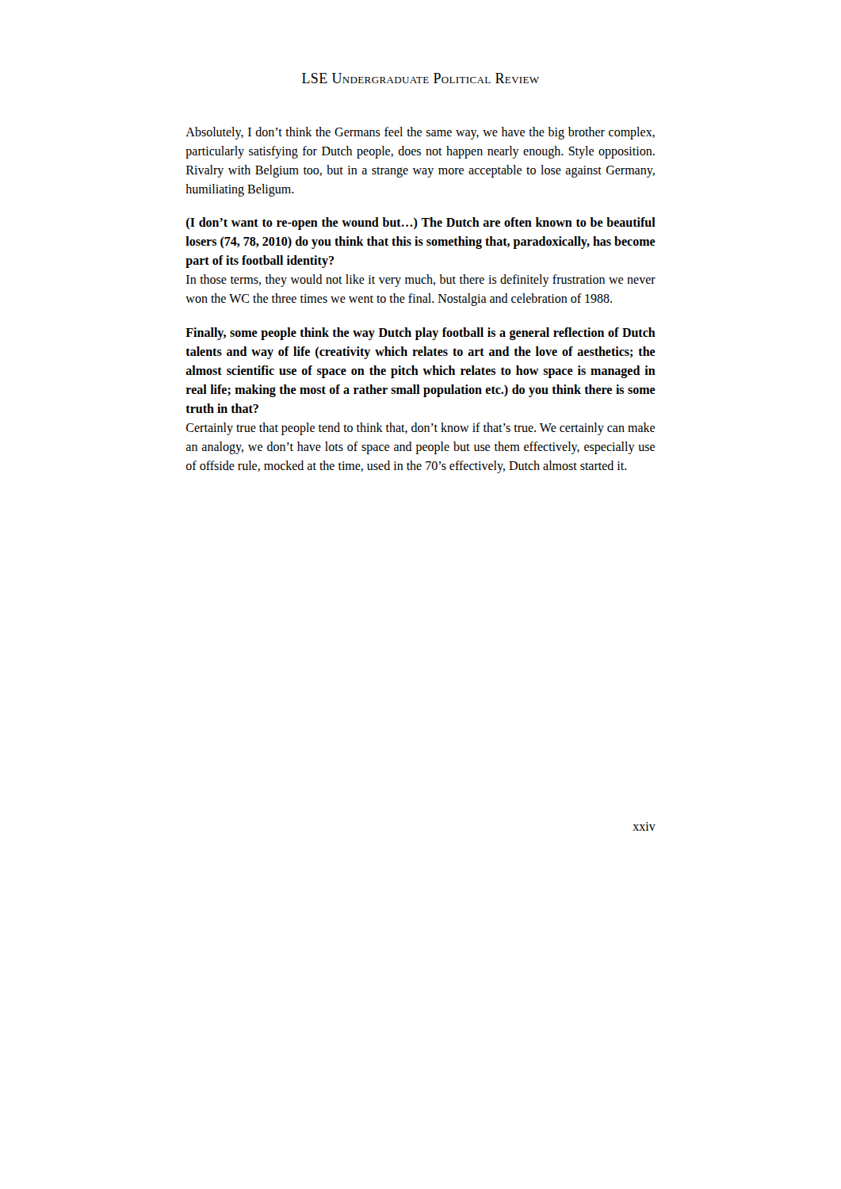LSE Undergraduate Political Review
Absolutely, I don’t think the Germans feel the same way, we have the big brother complex, particularly satisfying for Dutch people, does not happen nearly enough. Style opposition. Rivalry with Belgium too, but in a strange way more acceptable to lose against Germany, humiliating Beligum.
(I don’t want to re-open the wound but…) The Dutch are often known to be beautiful losers (74, 78, 2010) do you think that this is something that, paradoxically, has become part of its football identity?
In those terms, they would not like it very much, but there is definitely frustration we never won the WC the three times we went to the final. Nostalgia and celebration of 1988.
Finally, some people think the way Dutch play football is a general reflection of Dutch talents and way of life (creativity which relates to art and the love of aesthetics; the almost scientific use of space on the pitch which relates to how space is managed in real life; making the most of a rather small population etc.) do you think there is some truth in that?
Certainly true that people tend to think that, don’t know if that’s true. We certainly can make an analogy, we don’t have lots of space and people but use them effectively, especially use of offside rule, mocked at the time, used in the 70’s effectively, Dutch almost started it.
xxiv